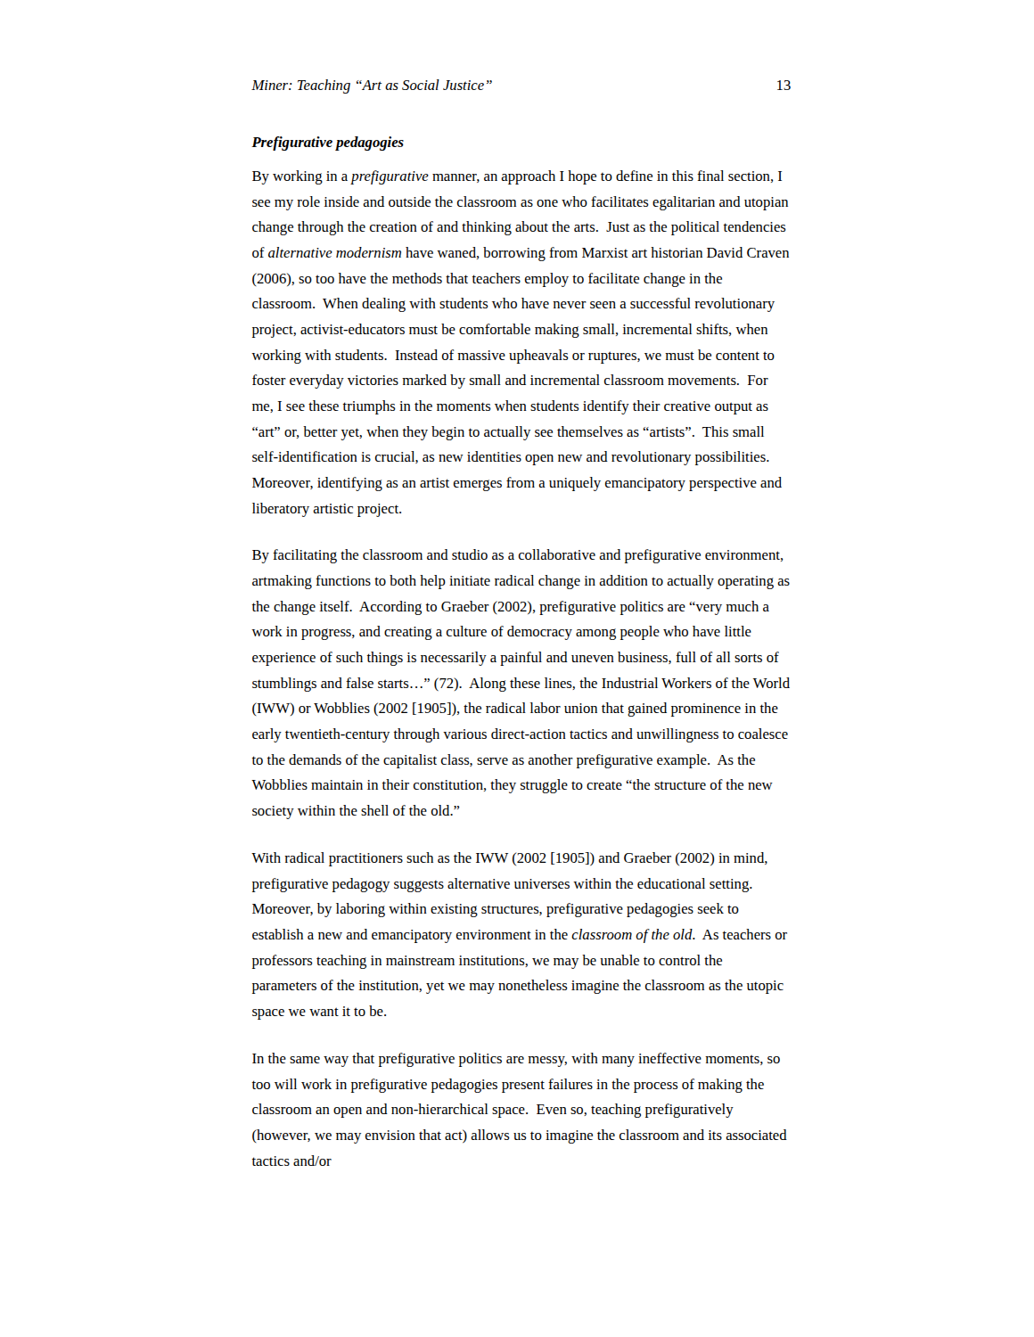Miner: Teaching “Art as Social Justice” 13
Prefigurative pedagogies
By working in a prefigurative manner, an approach I hope to define in this final section, I see my role inside and outside the classroom as one who facilitates egalitarian and utopian change through the creation of and thinking about the arts. Just as the political tendencies of alternative modernism have waned, borrowing from Marxist art historian David Craven (2006), so too have the methods that teachers employ to facilitate change in the classroom. When dealing with students who have never seen a successful revolutionary project, activist-educators must be comfortable making small, incremental shifts, when working with students. Instead of massive upheavals or ruptures, we must be content to foster everyday victories marked by small and incremental classroom movements. For me, I see these triumphs in the moments when students identify their creative output as “art” or, better yet, when they begin to actually see themselves as “artists”. This small self-identification is crucial, as new identities open new and revolutionary possibilities. Moreover, identifying as an artist emerges from a uniquely emancipatory perspective and liberatory artistic project.
By facilitating the classroom and studio as a collaborative and prefigurative environment, artmaking functions to both help initiate radical change in addition to actually operating as the change itself. According to Graeber (2002), prefigurative politics are “very much a work in progress, and creating a culture of democracy among people who have little experience of such things is necessarily a painful and uneven business, full of all sorts of stumblings and false starts…” (72). Along these lines, the Industrial Workers of the World (IWW) or Wobblies (2002 [1905]), the radical labor union that gained prominence in the early twentieth-century through various direct-action tactics and unwillingness to coalesce to the demands of the capitalist class, serve as another prefigurative example. As the Wobblies maintain in their constitution, they struggle to create “the structure of the new society within the shell of the old.”
With radical practitioners such as the IWW (2002 [1905]) and Graeber (2002) in mind, prefigurative pedagogy suggests alternative universes within the educational setting. Moreover, by laboring within existing structures, prefigurative pedagogies seek to establish a new and emancipatory environment in the classroom of the old. As teachers or professors teaching in mainstream institutions, we may be unable to control the parameters of the institution, yet we may nonetheless imagine the classroom as the utopic space we want it to be.
In the same way that prefigurative politics are messy, with many ineffective moments, so too will work in prefigurative pedagogies present failures in the process of making the classroom an open and non-hierarchical space. Even so, teaching prefiguratively (however, we may envision that act) allows us to imagine the classroom and its associated tactics and/or